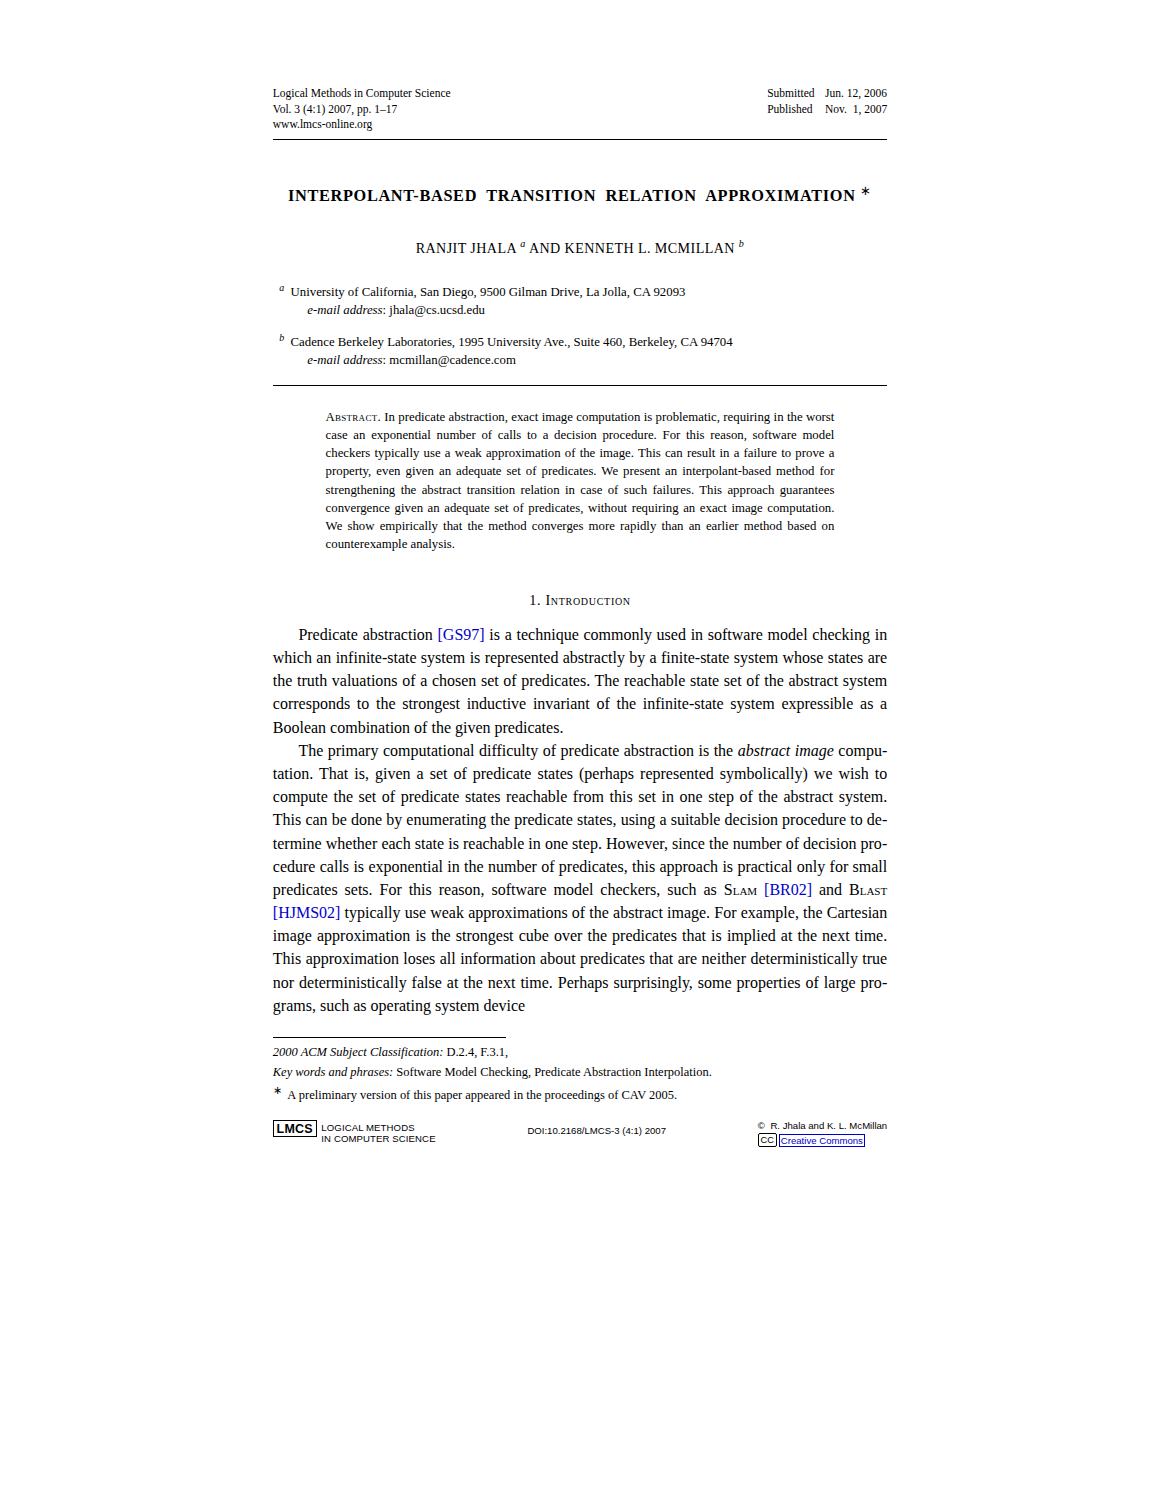Logical Methods in Computer Science
Vol. 3 (4:1) 2007, pp. 1–17
www.lmcs-online.org
| Submitted | Jun. 12, 2006 |
| Published | Nov. 1, 2007 |
INTERPOLANT-BASED TRANSITION RELATION APPROXIMATION ∗
RANJIT JHALA a AND KENNETH L. MCMILLAN b
a University of California, San Diego, 9500 Gilman Drive, La Jolla, CA 92093 e-mail address: jhala@cs.ucsd.edu
b Cadence Berkeley Laboratories, 1995 University Ave., Suite 460, Berkeley, CA 94704 e-mail address: mcmillan@cadence.com
Abstract. In predicate abstraction, exact image computation is problematic, requiring in the worst case an exponential number of calls to a decision procedure. For this reason, software model checkers typically use a weak approximation of the image. This can result in a failure to prove a property, even given an adequate set of predicates. We present an interpolant-based method for strengthening the abstract transition relation in case of such failures. This approach guarantees convergence given an adequate set of predicates, without requiring an exact image computation. We show empirically that the method converges more rapidly than an earlier method based on counterexample analysis.
1. Introduction
Predicate abstraction [GS97] is a technique commonly used in software model checking in which an infinite-state system is represented abstractly by a finite-state system whose states are the truth valuations of a chosen set of predicates. The reachable state set of the abstract system corresponds to the strongest inductive invariant of the infinite-state system expressible as a Boolean combination of the given predicates.
The primary computational difficulty of predicate abstraction is the abstract image computation. That is, given a set of predicate states (perhaps represented symbolically) we wish to compute the set of predicate states reachable from this set in one step of the abstract system. This can be done by enumerating the predicate states, using a suitable decision procedure to determine whether each state is reachable in one step. However, since the number of decision procedure calls is exponential in the number of predicates, this approach is practical only for small predicates sets. For this reason, software model checkers, such as Slam [BR02] and Blast [HJMS02] typically use weak approximations of the abstract image. For example, the Cartesian image approximation is the strongest cube over the predicates that is implied at the next time. This approximation loses all information about predicates that are neither deterministically true nor deterministically false at the next time. Perhaps surprisingly, some properties of large programs, such as operating system device
2000 ACM Subject Classification: D.2.4, F.3.1,
Key words and phrases: Software Model Checking, Predicate Abstraction Interpolation.
∗ A preliminary version of this paper appeared in the proceedings of CAV 2005.
LMCS
LOGICAL METHODS
IN COMPUTER SCIENCE
DOI:10.2168/LMCS-3 (4:1) 2007
© R. Jhala and K. L. McMillan
CC Creative Commons